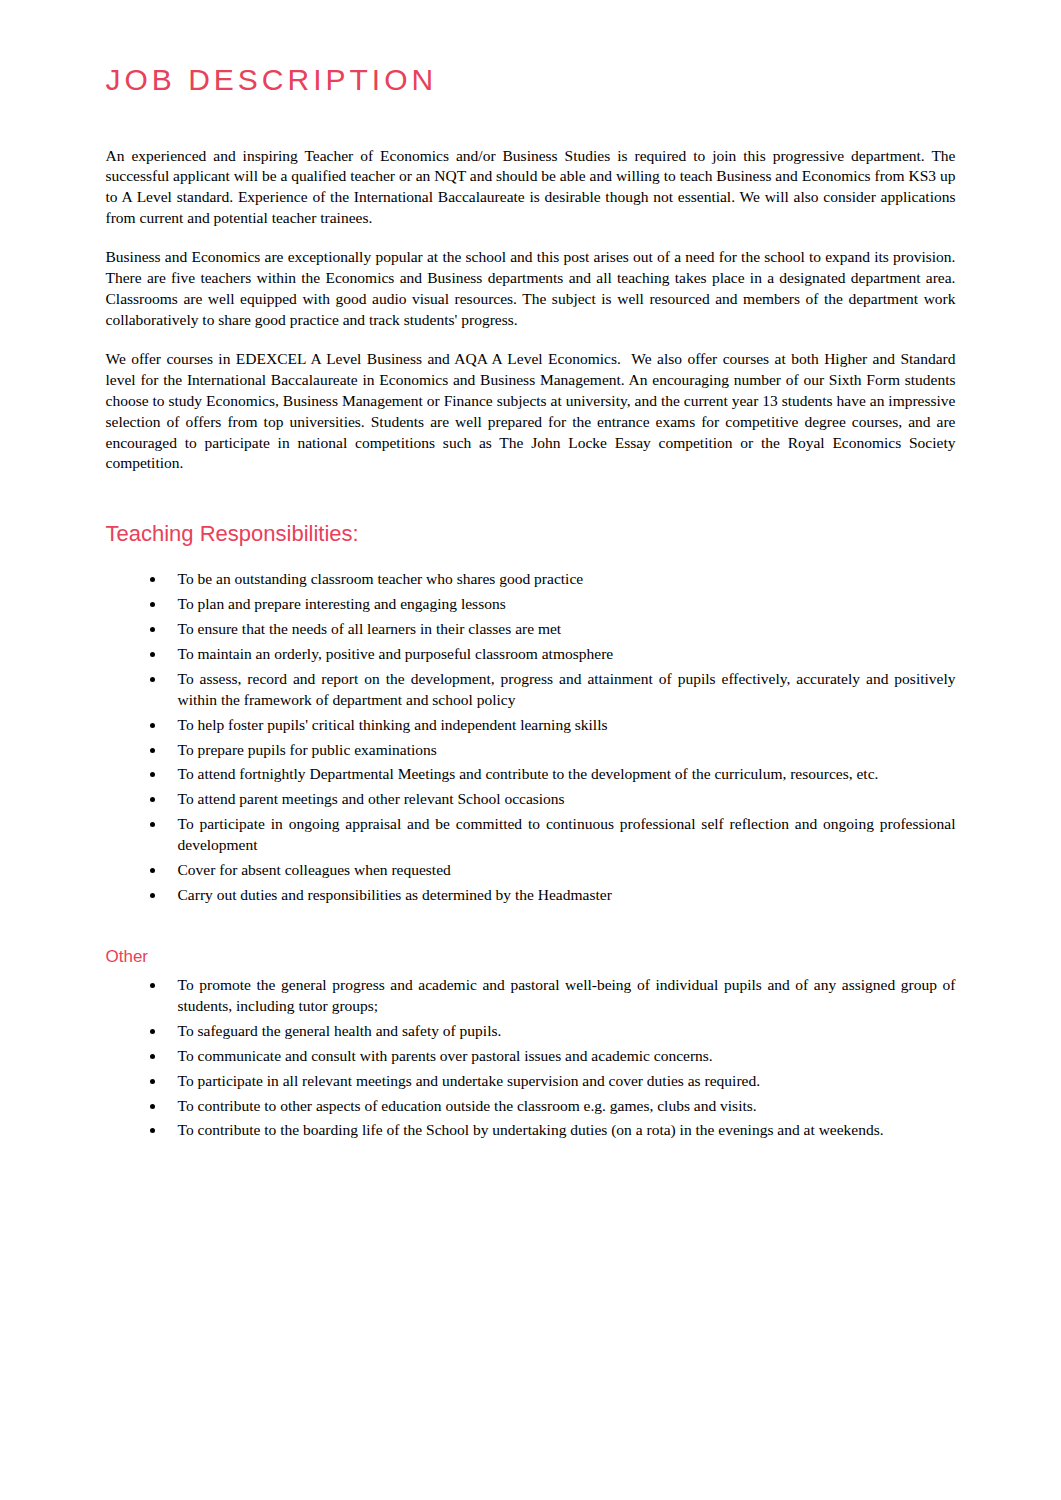JOB DESCRIPTION
An experienced and inspiring Teacher of Economics and/or Business Studies is required to join this progressive department. The successful applicant will be a qualified teacher or an NQT and should be able and willing to teach Business and Economics from KS3 up to A Level standard. Experience of the International Baccalaureate is desirable though not essential. We will also consider applications from current and potential teacher trainees.
Business and Economics are exceptionally popular at the school and this post arises out of a need for the school to expand its provision. There are five teachers within the Economics and Business departments and all teaching takes place in a designated department area. Classrooms are well equipped with good audio visual resources. The subject is well resourced and members of the department work collaboratively to share good practice and track students' progress.
We offer courses in EDEXCEL A Level Business and AQA A Level Economics. We also offer courses at both Higher and Standard level for the International Baccalaureate in Economics and Business Management. An encouraging number of our Sixth Form students choose to study Economics, Business Management or Finance subjects at university, and the current year 13 students have an impressive selection of offers from top universities. Students are well prepared for the entrance exams for competitive degree courses, and are encouraged to participate in national competitions such as The John Locke Essay competition or the Royal Economics Society competition.
Teaching Responsibilities:
To be an outstanding classroom teacher who shares good practice
To plan and prepare interesting and engaging lessons
To ensure that the needs of all learners in their classes are met
To maintain an orderly, positive and purposeful classroom atmosphere
To assess, record and report on the development, progress and attainment of pupils effectively, accurately and positively within the framework of department and school policy
To help foster pupils' critical thinking and independent learning skills
To prepare pupils for public examinations
To attend fortnightly Departmental Meetings and contribute to the development of the curriculum, resources, etc.
To attend parent meetings and other relevant School occasions
To participate in ongoing appraisal and be committed to continuous professional self reflection and ongoing professional development
Cover for absent colleagues when requested
Carry out duties and responsibilities as determined by the Headmaster
Other
To promote the general progress and academic and pastoral well-being of individual pupils and of any assigned group of students, including tutor groups;
To safeguard the general health and safety of pupils.
To communicate and consult with parents over pastoral issues and academic concerns.
To participate in all relevant meetings and undertake supervision and cover duties as required.
To contribute to other aspects of education outside the classroom e.g. games, clubs and visits.
To contribute to the boarding life of the School by undertaking duties (on a rota) in the evenings and at weekends.